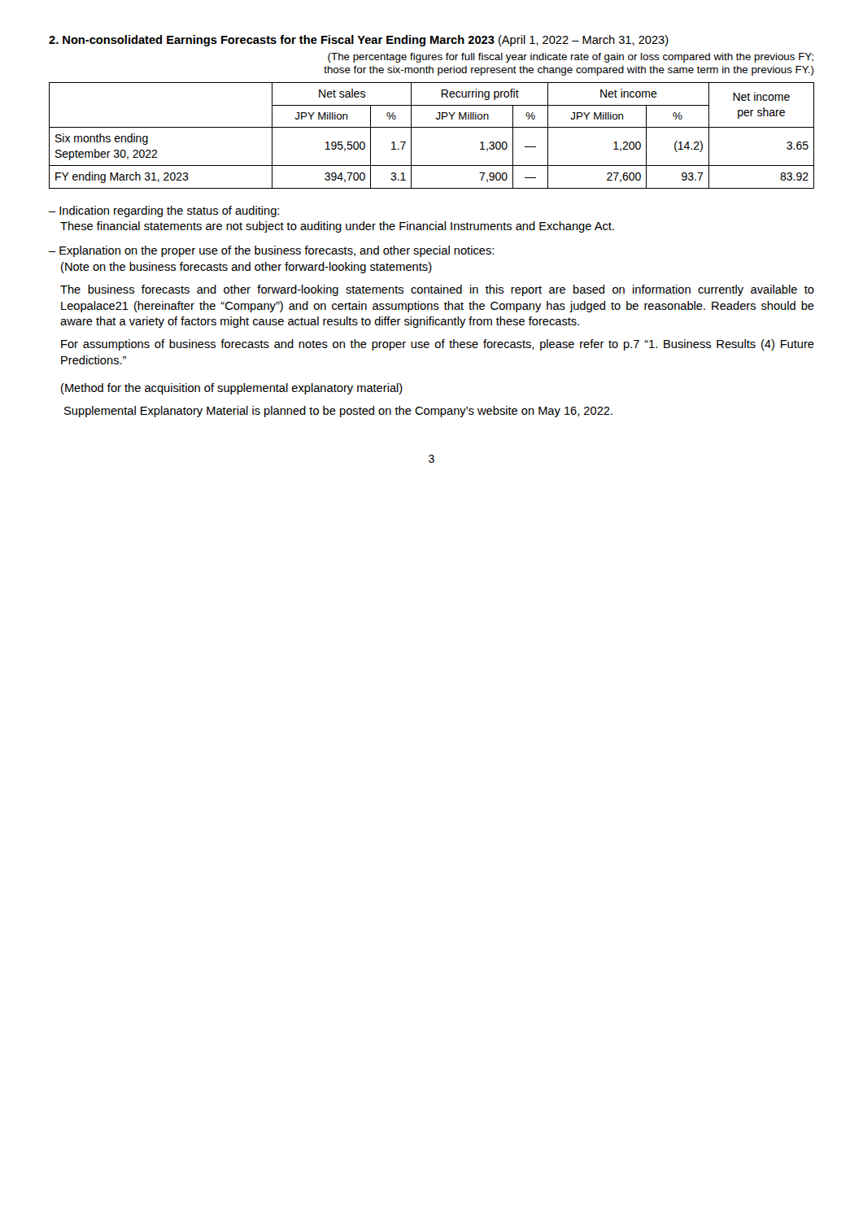2. Non-consolidated Earnings Forecasts for the Fiscal Year Ending March 2023 (April 1, 2022 – March 31, 2023)
(The percentage figures for full fiscal year indicate rate of gain or loss compared with the previous FY;
those for the six-month period represent the change compared with the same term in the previous FY.)
| | Net sales | Recurring profit | Net income | Net income per share |
| --- | --- | --- | --- | --- |
| JPY Million | % | JPY Million | % | JPY Million | % |
| Six months ending September 30, 2022 | 195,500 | 1.7 | 1,300 | — | 1,200 | (14.2) | 3.65 |
| FY ending March 31, 2023 | 394,700 | 3.1 | 7,900 | — | 27,600 | 93.7 | 83.92 |
– Indication regarding the status of auditing:
These financial statements are not subject to auditing under the Financial Instruments and Exchange Act.
– Explanation on the proper use of the business forecasts, and other special notices:
(Note on the business forecasts and other forward-looking statements)
The business forecasts and other forward-looking statements contained in this report are based on information currently available to Leopalace21 (hereinafter the “Company”) and on certain assumptions that the Company has judged to be reasonable. Readers should be aware that a variety of factors might cause actual results to differ significantly from these forecasts.
For assumptions of business forecasts and notes on the proper use of these forecasts, please refer to p.7 “1. Business Results (4) Future Predictions.”
(Method for the acquisition of supplemental explanatory material)
Supplemental Explanatory Material is planned to be posted on the Company’s website on May 16, 2022.
3